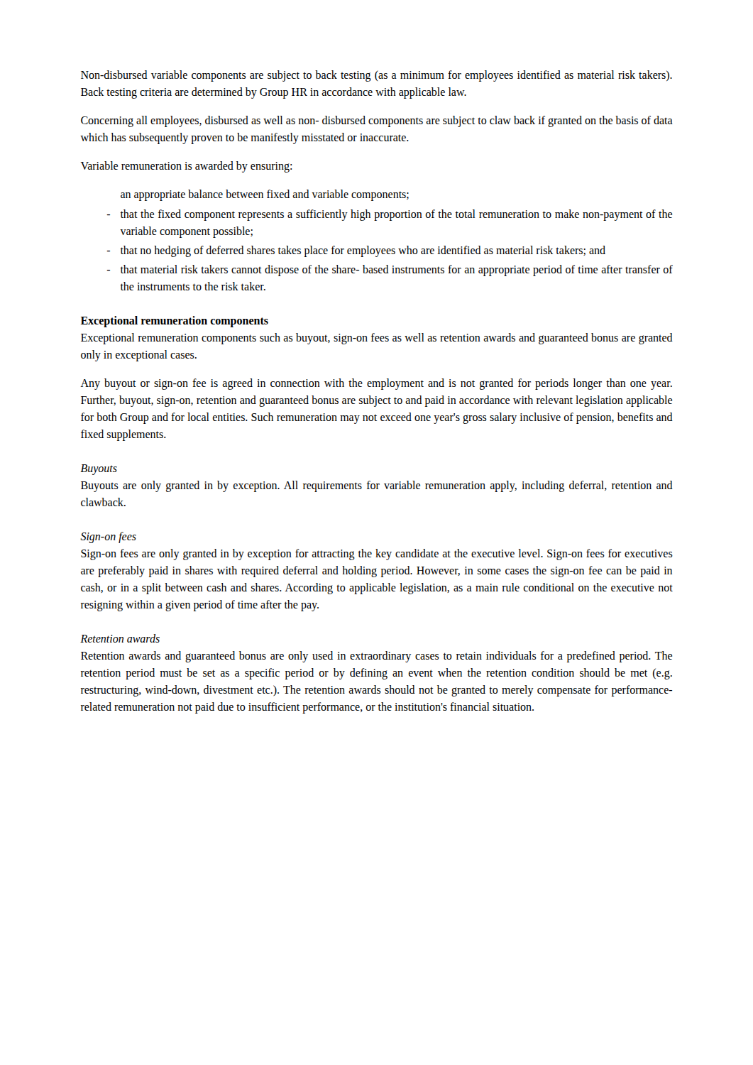Non-disbursed variable components are subject to back testing (as a minimum for employees identified as material risk takers). Back testing criteria are determined by Group HR in accordance with applicable law.
Concerning all employees, disbursed as well as non- disbursed components are subject to claw back if granted on the basis of data which has subsequently proven to be manifestly misstated or inaccurate.
Variable remuneration is awarded by ensuring:
an appropriate balance between fixed and variable components;
that the fixed component represents a sufficiently high proportion of the total remuneration to make non-payment of the variable component possible;
that no hedging of deferred shares takes place for employees who are identified as material risk takers; and
that material risk takers cannot dispose of the share- based instruments for an appropriate period of time after transfer of the instruments to the risk taker.
Exceptional remuneration components
Exceptional remuneration components such as buyout, sign-on fees as well as retention awards and guaranteed bonus are granted only in exceptional cases.
Any buyout or sign-on fee is agreed in connection with the employment and is not granted for periods longer than one year. Further, buyout, sign-on, retention and guaranteed bonus are subject to and paid in accordance with relevant legislation applicable for both Group and for local entities. Such remuneration may not exceed one year's gross salary inclusive of pension, benefits and fixed supplements.
Buyouts
Buyouts are only granted in by exception. All requirements for variable remuneration apply, including deferral, retention and clawback.
Sign-on fees
Sign-on fees are only granted in by exception for attracting the key candidate at the executive level. Sign-on fees for executives are preferably paid in shares with required deferral and holding period. However, in some cases the sign-on fee can be paid in cash, or in a split between cash and shares. According to applicable legislation, as a main rule conditional on the executive not resigning within a given period of time after the pay.
Retention awards
Retention awards and guaranteed bonus are only used in extraordinary cases to retain individuals for a predefined period. The retention period must be set as a specific period or by defining an event when the retention condition should be met (e.g. restructuring, wind-down, divestment etc.). The retention awards should not be granted to merely compensate for performance-related remuneration not paid due to insufficient performance, or the institution's financial situation.